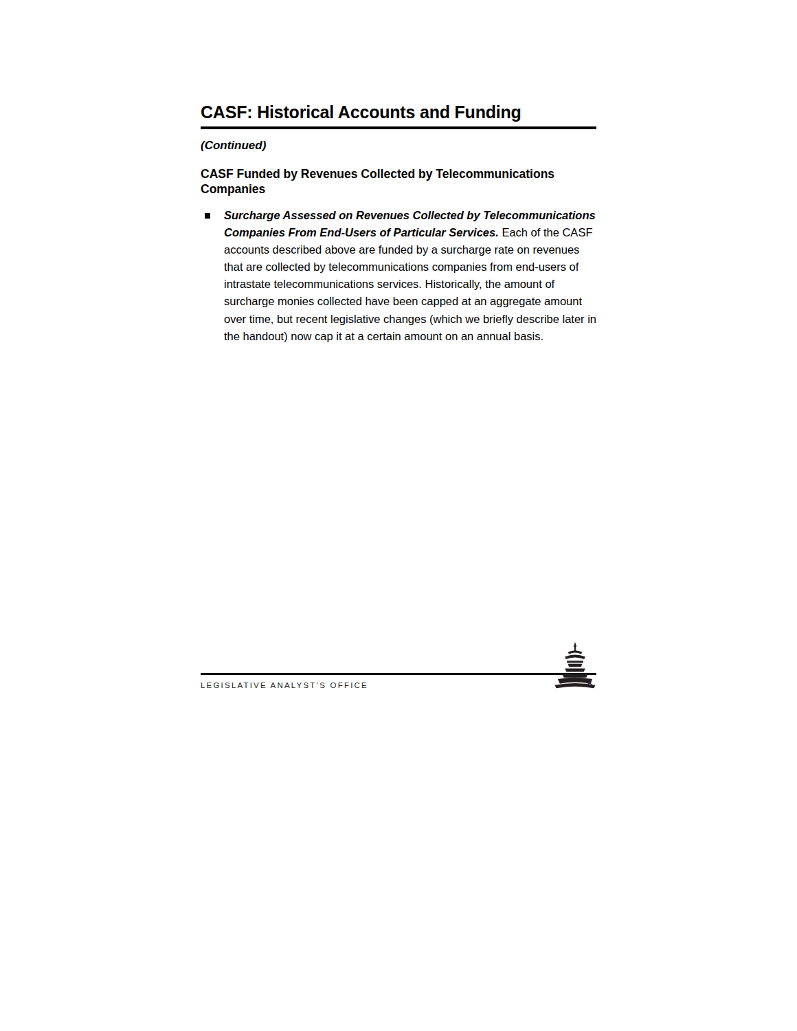CASF: Historical Accounts and Funding
(Continued)
CASF Funded by Revenues Collected by Telecommunications Companies
Surcharge Assessed on Revenues Collected by Telecommunications Companies From End-Users of Particular Services. Each of the CASF accounts described above are funded by a surcharge rate on revenues that are collected by telecommunications companies from end-users of intrastate telecommunications services. Historically, the amount of surcharge monies collected have been capped at an aggregate amount over time, but recent legislative changes (which we briefly describe later in the handout) now cap it at a certain amount on an annual basis.
LEGISLATIVE ANALYST’S OFFICE
6